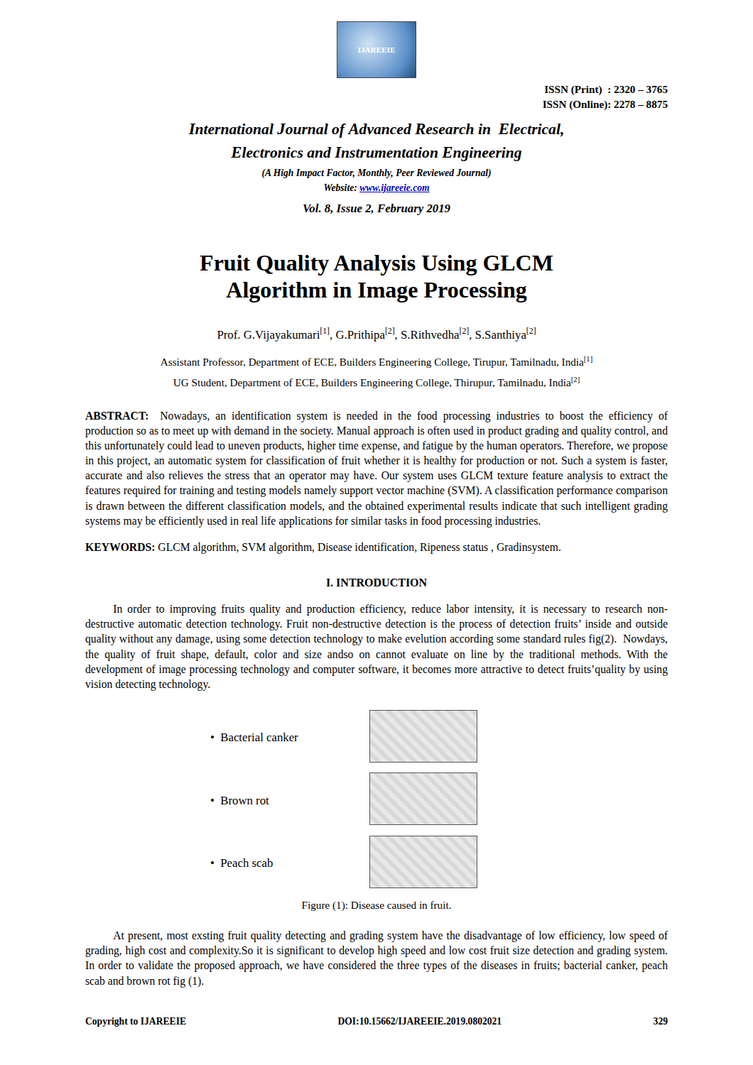IJAREEIE
ISSN (Print) : 2320 – 3765
ISSN (Online): 2278 – 8875
International Journal of Advanced Research in Electrical,
Electronics and Instrumentation Engineering
(A High Impact Factor, Monthly, Peer Reviewed Journal)
Website: www.ijareeie.com
Vol. 8, Issue 2, February 2019
Fruit Quality Analysis Using GLCM
Algorithm in Image Processing
Prof. G.Vijayakumari[1], G.Prithipa[2], S.Rithvedha[2], S.Santhiya[2]
Assistant Professor, Department of ECE, Builders Engineering College, Tirupur, Tamilnadu, India[1]
UG Student, Department of ECE, Builders Engineering College, Thirupur, Tamilnadu, India[2]
ABSTRACT: Nowadays, an identification system is needed in the food processing industries to boost the efficiency of production so as to meet up with demand in the society. Manual approach is often used in product grading and quality control, and this unfortunately could lead to uneven products, higher time expense, and fatigue by the human operators. Therefore, we propose in this project, an automatic system for classification of fruit whether it is healthy for production or not. Such a system is faster, accurate and also relieves the stress that an operator may have. Our system uses GLCM texture feature analysis to extract the features required for training and testing models namely support vector machine (SVM). A classification performance comparison is drawn between the different classification models, and the obtained experimental results indicate that such intelligent grading systems may be efficiently used in real life applications for similar tasks in food processing industries.
KEYWORDS: GLCM algorithm, SVM algorithm, Disease identification, Ripeness status , Gradinsystem.
I. INTRODUCTION
In order to improving fruits quality and production efficiency, reduce labor intensity, it is necessary to research non-destructive automatic detection technology. Fruit non-destructive detection is the process of detection fruits’ inside and outside quality without any damage, using some detection technology to make evelution according some standard rules fig(2). Nowdays, the quality of fruit shape, default, color and size andso on cannot evaluate on line by the traditional methods. With the development of image processing technology and computer software, it becomes more attractive to detect fruits’quality by using vision detecting technology.
Bacterial canker
Brown rot
Peach scab
Figure (1): Disease caused in fruit.
At present, most exsting fruit quality detecting and grading system have the disadvantage of low efficiency, low speed of grading, high cost and complexity.So it is significant to develop high speed and low cost fruit size detection and grading system. In order to validate the proposed approach, we have considered the three types of the diseases in fruits; bacterial canker, peach scab and brown rot fig (1).
Copyright to IJAREEIE DOI:10.15662/IJAREEIE.2019.0802021 329